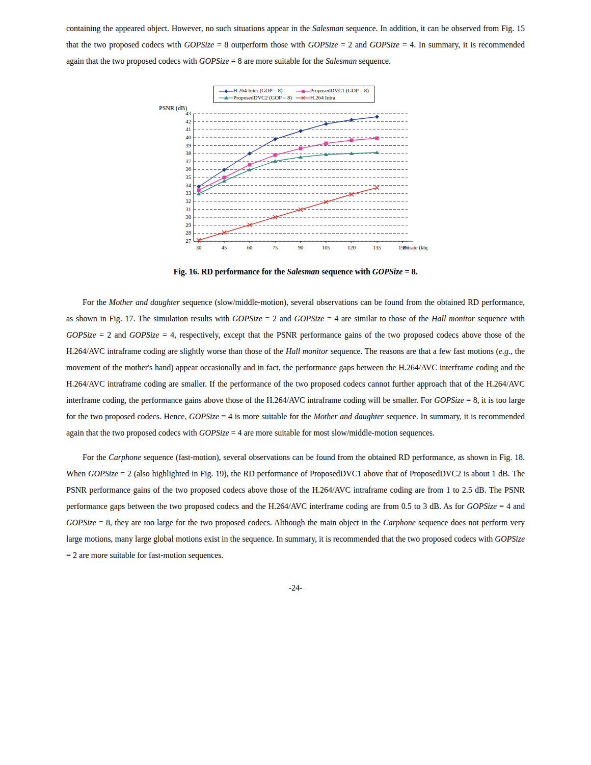containing the appeared object. However, no such situations appear in the Salesman sequence. In addition, it can be observed from Fig. 15 that the two proposed codecs with GOPSize = 8 outperform those with GOPSize = 2 and GOPSize = 4. In summary, it is recommended again that the two proposed codecs with GOPSize = 8 are more suitable for the Salesman sequence.
PSNR (dB)
| H.264 Inter (GOP = 8) | ProposedDVC1 (GOP = 8) |
| ProposedDVC2 (GOP = 8) | H.264 Intra |
43 42 41 40 39 38 37 36 35 34 33 32 31 30 29 28 27 30 45 60 75 90 105 120 135 150 Bitrate (kbps)
Fig. 16. RD performance for the Salesman sequence with GOPSize = 8.
For the Mother and daughter sequence (slow/middle-motion), several observations can be found from the obtained RD performance, as shown in Fig. 17. The simulation results with GOPSize = 2 and GOPSize = 4 are similar to those of the Hall monitor sequence with GOPSize = 2 and GOPSize = 4, respectively, except that the PSNR performance gains of the two proposed codecs above those of the H.264/AVC intraframe coding are slightly worse than those of the Hall monitor sequence. The reasons are that a few fast motions (e.g., the movement of the mother's hand) appear occasionally and in fact, the performance gaps between the H.264/AVC interframe coding and the H.264/AVC intraframe coding are smaller. If the performance of the two proposed codecs cannot further approach that of the H.264/AVC interframe coding, the performance gains above those of the H.264/AVC intraframe coding will be smaller. For GOPSize = 8, it is too large for the two proposed codecs. Hence, GOPSize = 4 is more suitable for the Mother and daughter sequence. In summary, it is recommended again that the two proposed codecs with GOPSize = 4 are more suitable for most slow/middle-motion sequences.
For the Carphone sequence (fast-motion), several observations can be found from the obtained RD performance, as shown in Fig. 18. When GOPSize = 2 (also highlighted in Fig. 19), the RD performance of ProposedDVC1 above that of ProposedDVC2 is about 1 dB. The PSNR performance gains of the two proposed codecs above those of the H.264/AVC intraframe coding are from 1 to 2.5 dB. The PSNR performance gaps between the two proposed codecs and the H.264/AVC interframe coding are from 0.5 to 3 dB. As for GOPSize = 4 and GOPSize = 8, they are too large for the two proposed codecs. Although the main object in the Carphone sequence does not perform very large motions, many large global motions exist in the sequence. In summary, it is recommended that the two proposed codecs with GOPSize = 2 are more suitable for fast-motion sequences.
-24-